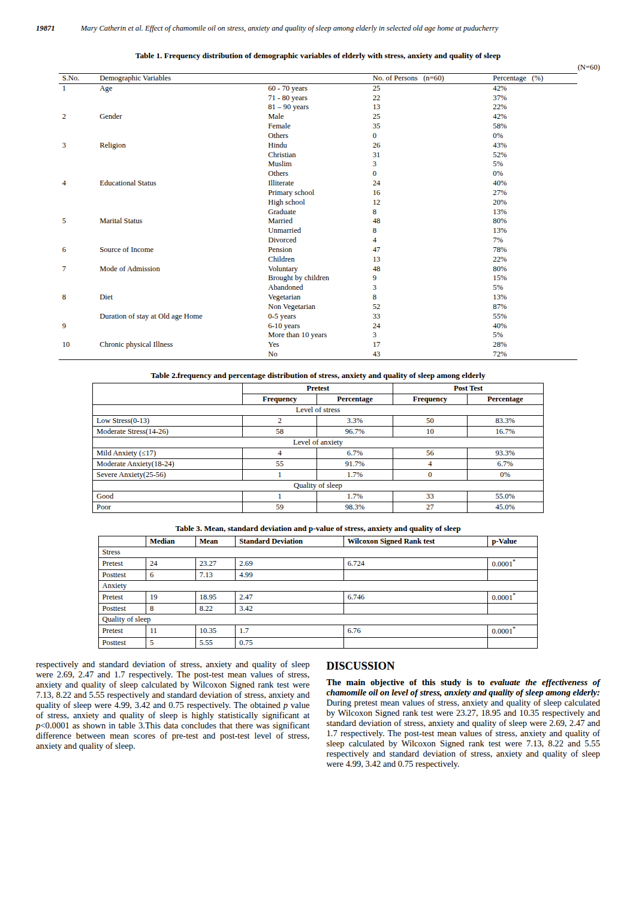19871 Mary Catherin et al. Effect of chamomile oil on stress, anxiety and quality of sleep among elderly in selected old age home at puducherry
Table 1. Frequency distribution of demographic variables of elderly with stress, anxiety and quality of sleep
(N=60)
| S.No. | Demographic Variables | | No. of Persons (n=60) | Percentage (%) |
| --- | --- | --- | --- | --- |
| 1 | Age | 60 - 70 years | 25 | 42% |
| | | 71 - 80 years | 22 | 37% |
| | | 81 – 90 years | 13 | 22% |
| 2 | Gender | Male | 25 | 42% |
| | | Female | 35 | 58% |
| | | Others | 0 | 0% |
| 3 | Religion | Hindu | 26 | 43% |
| | | Christian | 31 | 52% |
| | | Muslim | 3 | 5% |
| | | Others | 0 | 0% |
| 4 | Educational Status | Illiterate | 24 | 40% |
| | | Primary school | 16 | 27% |
| | | High school | 12 | 20% |
| | | Graduate | 8 | 13% |
| 5 | Marital Status | Married | 48 | 80% |
| | | Unmarried | 8 | 13% |
| | | Divorced | 4 | 7% |
| 6 | Source of Income | Pension | 47 | 78% |
| | | Children | 13 | 22% |
| 7 | Mode of Admission | Voluntary | 48 | 80% |
| | | Brought by children | 9 | 15% |
| | | Abandoned | 3 | 5% |
| 8 | Diet | Vegetarian | 8 | 13% |
| | | Non Vegetarian | 52 | 87% |
| | Duration of stay at Old age Home | 0-5 years | 33 | 55% |
| 9 | | 6-10 years | 24 | 40% |
| | | More than 10 years | 3 | 5% |
| 10 | Chronic physical Illness | Yes | 17 | 28% |
| | | No | 43 | 72% |
Table 2.frequency and percentage distribution of stress, anxiety and quality of sleep among elderly
| | Pretest | Post Test |
| --- | --- | --- |
| Frequency | Percentage | Frequency | Percentage |
| Level of stress |
| Low Stress(0-13) | 2 | 3.3% | 50 | 83.3% |
| Moderate Stress(14-26) | 58 | 96.7% | 10 | 16.7% |
| Level of anxiety |
| Mild Anxiety (≤17) | 4 | 6.7% | 56 | 93.3% |
| Moderate Anxiety(18-24) | 55 | 91.7% | 4 | 6.7% |
| Severe Anxiety(25-56) | 1 | 1.7% | 0 | 0% |
| Quality of sleep |
| Good | 1 | 1.7% | 33 | 55.0% |
| Poor | 59 | 98.3% | 27 | 45.0% |
Table 3. Mean, standard deviation and p-value of stress, anxiety and quality of sleep
| | Median | Mean | Standard Deviation | Wilcoxon Signed Rank test | p-Value |
| --- | --- | --- | --- | --- | --- |
| Stress |
| Pretest | 24 | 23.27 | 2.69 | 6.724 | 0.0001 * |
| Posttest | 6 | 7.13 | 4.99 | | |
| Anxiety |
| Pretest | 19 | 18.95 | 2.47 | 6.746 | 0.0001 * |
| Posttest | 8 | 8.22 | 3.42 | | |
| Quality of sleep |
| Pretest | 11 | 10.35 | 1.7 | 6.76 | 0.0001 * |
| Posttest | 5 | 5.55 | 0.75 | | |
respectively and standard deviation of stress, anxiety and quality of sleep were 2.69, 2.47 and 1.7 respectively. The post-test mean values of stress, anxiety and quality of sleep calculated by Wilcoxon Signed rank test were 7.13, 8.22 and 5.55 respectively and standard deviation of stress, anxiety and quality of sleep were 4.99, 3.42 and 0.75 respectively. The obtained p value of stress, anxiety and quality of sleep is highly statistically significant at p<0.0001 as shown in table 3.This data concludes that there was significant difference between mean scores of pre-test and post-test level of stress, anxiety and quality of sleep.
DISCUSSION
The main objective of this study is to evaluate the effectiveness of chamomile oil on level of stress, anxiety and quality of sleep among elderly: During pretest mean values of stress, anxiety and quality of sleep calculated by Wilcoxon Signed rank test were 23.27, 18.95 and 10.35 respectively and standard deviation of stress, anxiety and quality of sleep were 2.69, 2.47 and 1.7 respectively. The post-test mean values of stress, anxiety and quality of sleep calculated by Wilcoxon Signed rank test were 7.13, 8.22 and 5.55 respectively and standard deviation of stress, anxiety and quality of sleep were 4.99, 3.42 and 0.75 respectively.